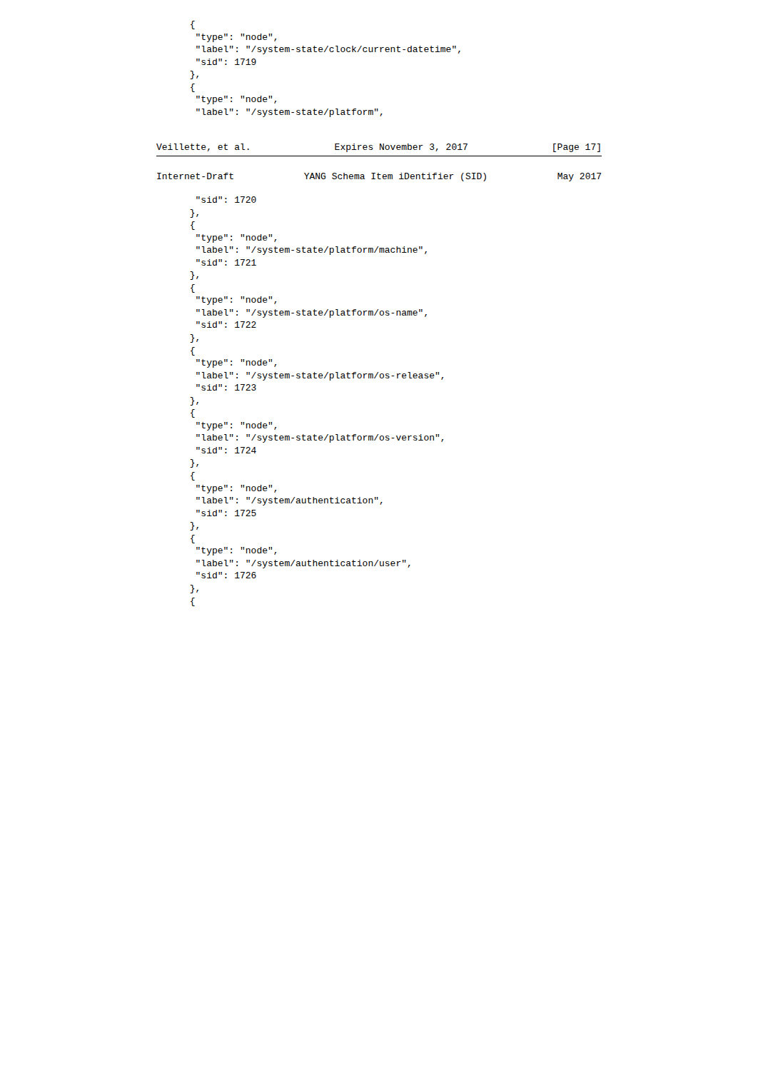{
       "type": "node",
       "label": "/system-state/clock/current-datetime",
       "sid": 1719
      },
      {
       "type": "node",
       "label": "/system-state/platform",
Veillette, et al. Expires November 3, 2017 [Page 17]
Internet-Draft YANG Schema Item iDentifier (SID) May 2017
       "sid": 1720
      },
      {
       "type": "node",
       "label": "/system-state/platform/machine",
       "sid": 1721
      },
      {
       "type": "node",
       "label": "/system-state/platform/os-name",
       "sid": 1722
      },
      {
       "type": "node",
       "label": "/system-state/platform/os-release",
       "sid": 1723
      },
      {
       "type": "node",
       "label": "/system-state/platform/os-version",
       "sid": 1724
      },
      {
       "type": "node",
       "label": "/system/authentication",
       "sid": 1725
      },
      {
       "type": "node",
       "label": "/system/authentication/user",
       "sid": 1726
      },
      {